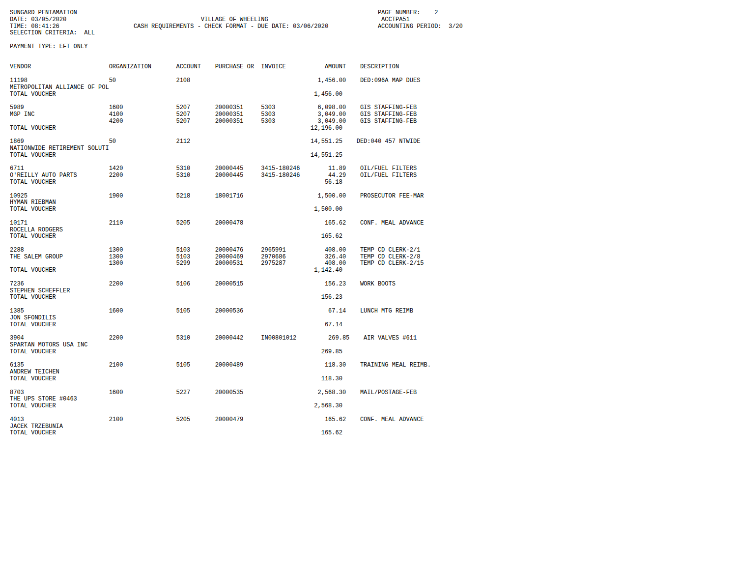SUNGARD PENTAMATION                                                                                     PAGE NUMBER:    2
DATE: 03/05/2020                                      VILLAGE OF WHEELING                                ACCTPA51
TIME: 08:41:26                     CASH REQUIREMENTS - CHECK FORMAT - DUE DATE: 03/06/2020              ACCOUNTING PERIOD:  3/20
SELECTION CRITERIA:  ALL

PAYMENT TYPE: EFT ONLY


VENDOR                      ORGANIZATION       ACCOUNT    PURCHASE OR  INVOICE           AMOUNT    DESCRIPTION

11198                       50                 2108                                    1,456.00    DED:096A MAP DUES
METROPOLITAN ALLIANCE OF POL
TOTAL VOUCHER                                                                         1,456.00

5989                        1600               5207       20000351     5303            6,098.00    GIS STAFFING-FEB
MGP INC                     4100               5207       20000351     5303            3,049.00    GIS STAFFING-FEB
                            4200               5207       20000351     5303            3,049.00    GIS STAFFING-FEB
TOTAL VOUCHER                                                                        12,196.00

1869                        50                 2112                                  14,551.25    DED:040 457 NTWIDE
NATIONWIDE RETIREMENT SOLUTI
TOTAL VOUCHER                                                                        14,551.25

6711                        1420               5310       20000445     3415-180246        11.89    OIL/FUEL FILTERS
O'REILLY AUTO PARTS         2200               5310       20000445     3415-180246        44.29    OIL/FUEL FILTERS
TOTAL VOUCHER                                                                            56.18

10925                       1900               5218       18001716                     1,500.00    PROSECUTOR FEE-MAR
HYMAN RIEBMAN
TOTAL VOUCHER                                                                         1,500.00

10171                       2110               5205       20000478                       165.62    CONF. MEAL ADVANCE
ROCELLA RODGERS
TOTAL VOUCHER                                                                           165.62

2288                        1300               5103       20000476     2965991           408.00    TEMP CD CLERK-2/1
THE SALEM GROUP             1300               5103       20000469     2970686           326.40    TEMP CD CLERK-2/8
                            1300               5299       20000531     2975287           408.00    TEMP CD CLERK-2/15
TOTAL VOUCHER                                                                         1,142.40

7236                        2200               5106       20000515                       156.23    WORK BOOTS
STEPHEN SCHEFFLER
TOTAL VOUCHER                                                                           156.23

1385                        1600               5105       20000536                        67.14    LUNCH MTG REIMB
JON SFONDILIS
TOTAL VOUCHER                                                                            67.14

3904                        2200               5310       20000442     IN00801012         269.85    AIR VALVES #611
SPARTAN MOTORS USA INC
TOTAL VOUCHER                                                                           269.85

6135                        2100               5105       20000489                       118.30    TRAINING MEAL REIMB.
ANDREW TEICHEN
TOTAL VOUCHER                                                                           118.30

8703                        1600               5227       20000535                     2,568.30    MAIL/POSTAGE-FEB
THE UPS STORE #0463
TOTAL VOUCHER                                                                         2,568.30

4013                        2100               5205       20000479                       165.62    CONF. MEAL ADVANCE
JACEK TRZEBUNIA
TOTAL VOUCHER                                                                           165.62